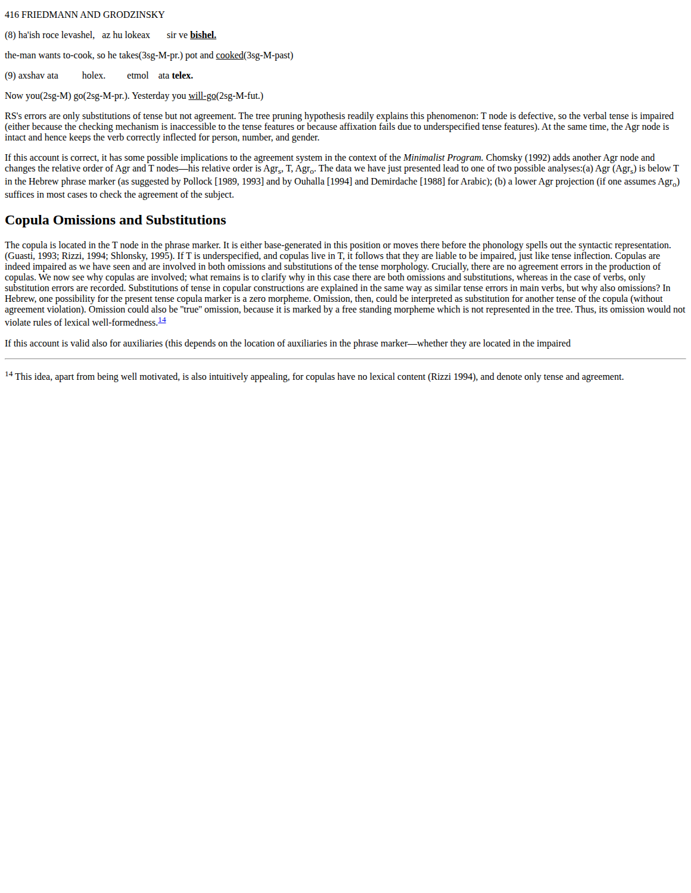416 FRIEDMANN AND GRODZINSKY
(8) ha'ish roce levashel, az hu lokeax sir ve bishel.
the-man wants to-cook, so he takes(3sg-M-pr.) pot and cooked(3sg-M-past)
(9) axshav ata holex. etmol ata telex.
Now you(2sg-M) go(2sg-M-pr.). Yesterday you will-go(2sg-M-fut.)
RS's errors are only substitutions of tense but not agreement. The tree pruning hypothesis readily explains this phenomenon: T node is defective, so the verbal tense is impaired (either because the checking mechanism is inaccessible to the tense features or because affixation fails due to underspecified tense features). At the same time, the Agr node is intact and hence keeps the verb correctly inflected for person, number, and gender.
If this account is correct, it has some possible implications to the agreement system in the context of the Minimalist Program. Chomsky (1992) adds another Agr node and changes the relative order of Agr and T nodes—his relative order is Agrs, T, Agro. The data we have just presented lead to one of two possible analyses:(a) Agr (Agrs) is below T in the Hebrew phrase marker (as suggested by Pollock [1989, 1993] and by Ouhalla [1994] and Demirdache [1988] for Arabic); (b) a lower Agr projection (if one assumes Agro) suffices in most cases to check the agreement of the subject.
Copula Omissions and Substitutions
The copula is located in the T node in the phrase marker. It is either base-generated in this position or moves there before the phonology spells out the syntactic representation. (Guasti, 1993; Rizzi, 1994; Shlonsky, 1995). If T is underspecified, and copulas live in T, it follows that they are liable to be impaired, just like tense inflection. Copulas are indeed impaired as we have seen and are involved in both omissions and substitutions of the tense morphology. Crucially, there are no agreement errors in the production of copulas. We now see why copulas are involved; what remains is to clarify why in this case there are both omissions and substitutions, whereas in the case of verbs, only substitution errors are recorded. Substitutions of tense in copular constructions are explained in the same way as similar tense errors in main verbs, but why also omissions? In Hebrew, one possibility for the present tense copula marker is a zero morpheme. Omission, then, could be interpreted as substitution for another tense of the copula (without agreement violation). Omission could also be ''true'' omission, because it is marked by a free standing morpheme which is not represented in the tree. Thus, its omission would not violate rules of lexical well-formedness.14
If this account is valid also for auxiliaries (this depends on the location of auxiliaries in the phrase marker—whether they are located in the impaired
14 This idea, apart from being well motivated, is also intuitively appealing, for copulas have no lexical content (Rizzi 1994), and denote only tense and agreement.